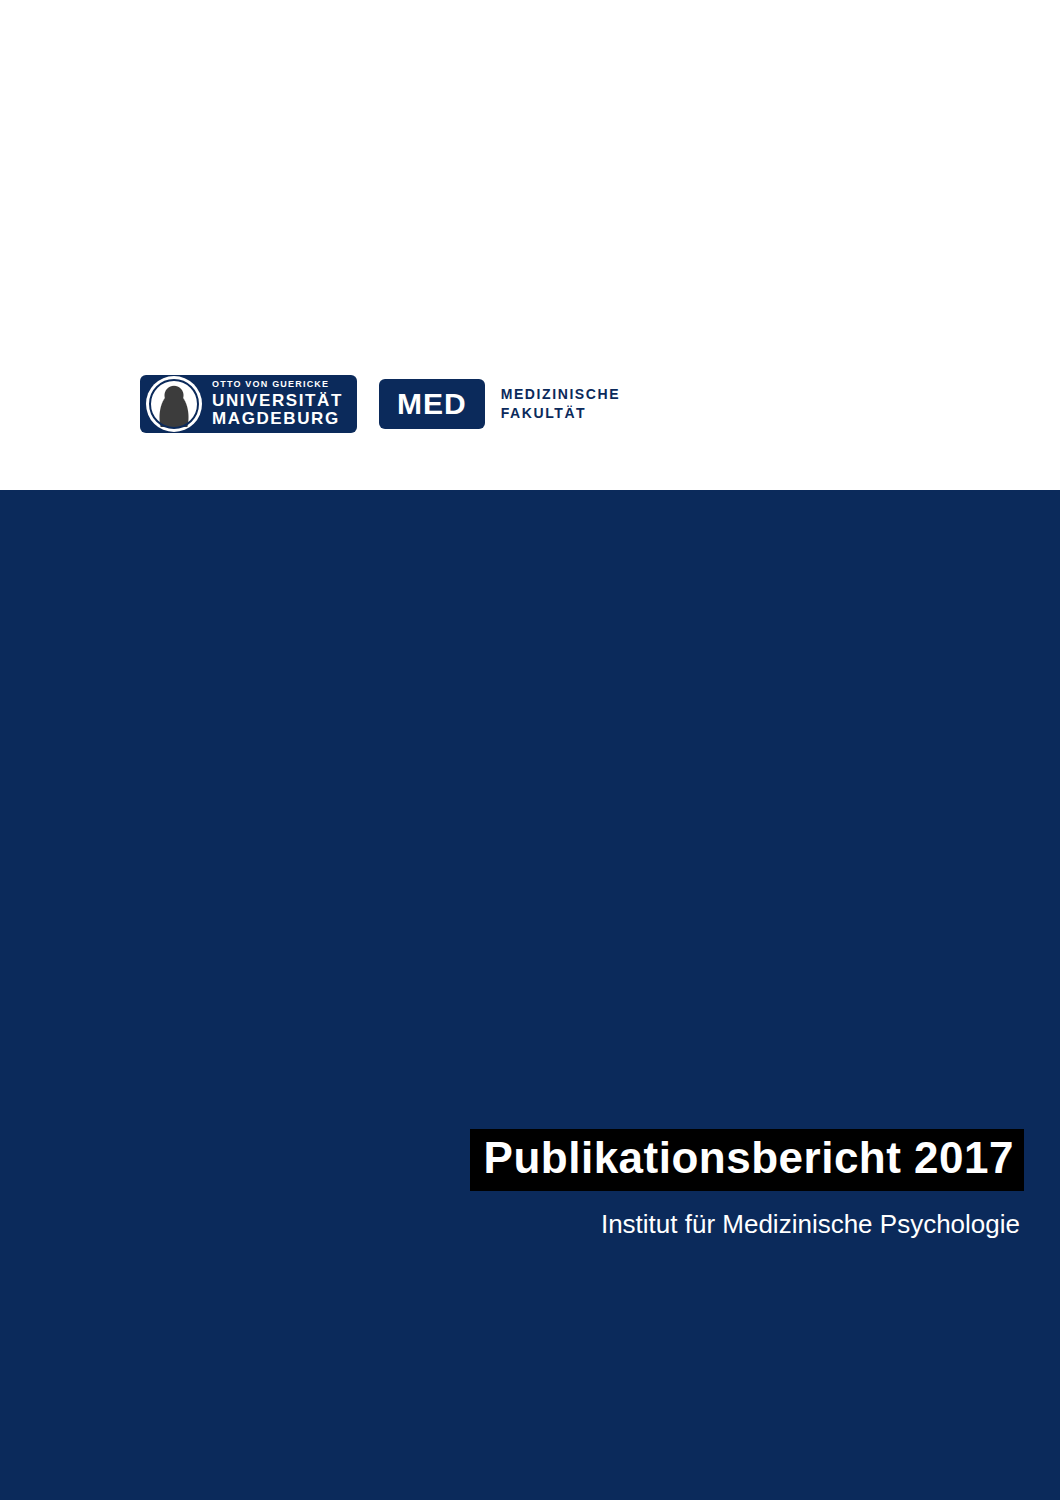OTTO VON GUERICKE
UNIVERSITÄT
MAGDEBURG
MED
MEDIZINISCHE
FAKULTÄT
Publikationsbericht 2017
Institut für Medizinische Psychologie